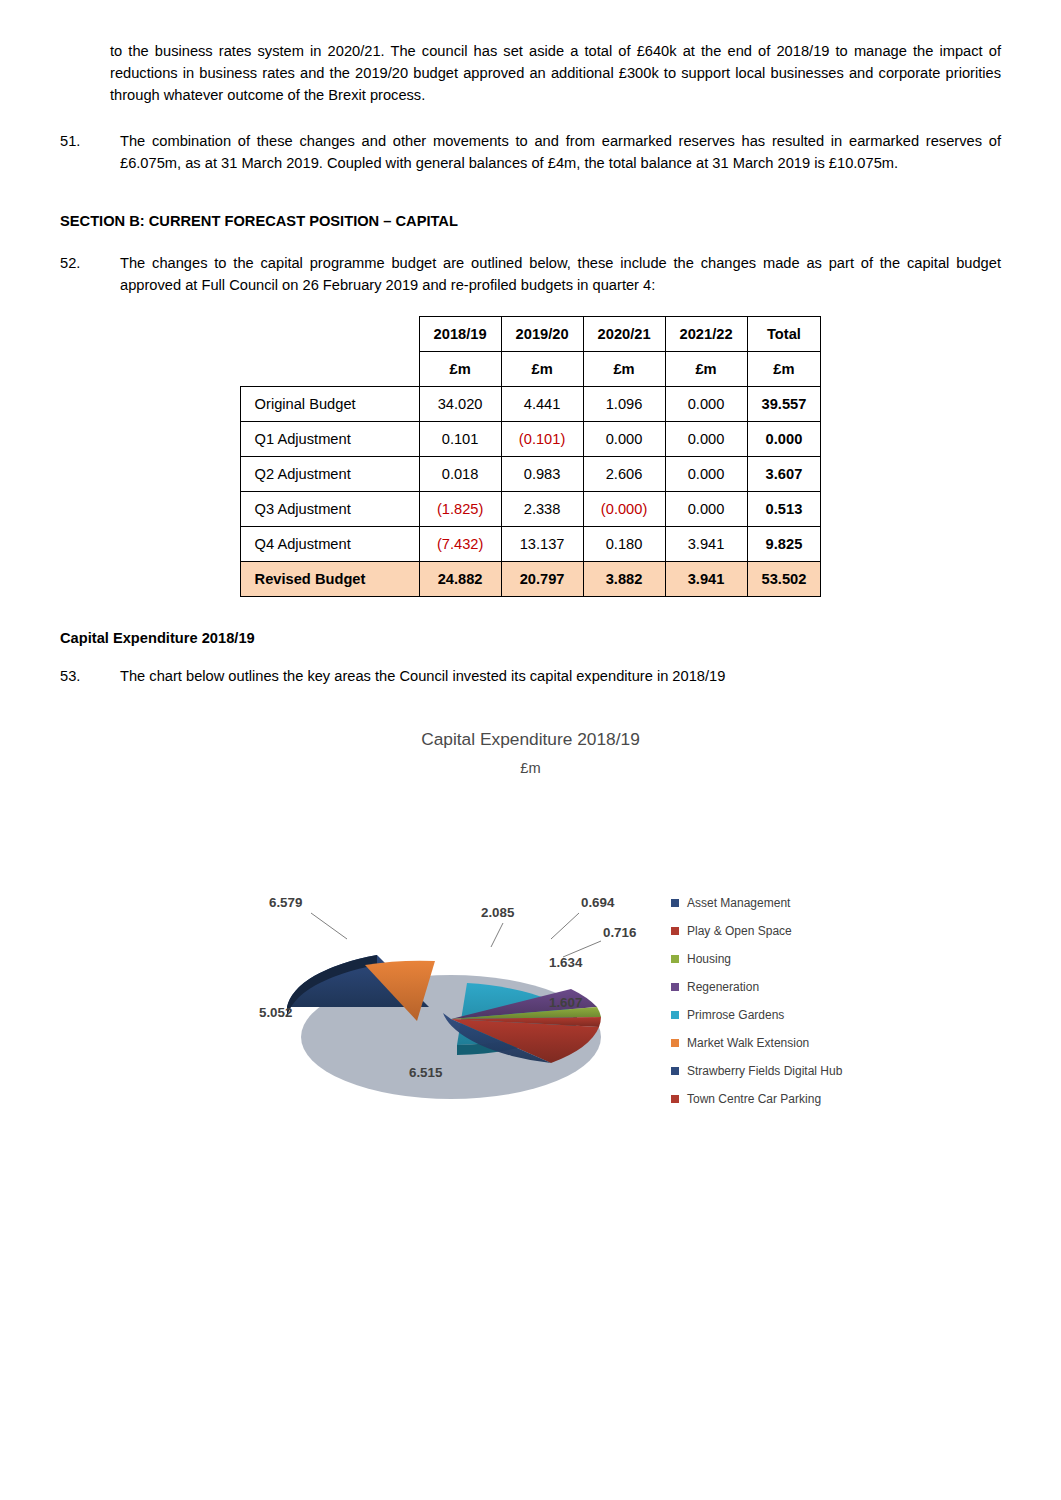to the business rates system in 2020/21. The council has set aside a total of £640k at the end of 2018/19 to manage the impact of reductions in business rates and the 2019/20 budget approved an additional £300k to support local businesses and corporate priorities through whatever outcome of the Brexit process.
51.
The combination of these changes and other movements to and from earmarked reserves has resulted in earmarked reserves of £6.075m, as at 31 March 2019. Coupled with general balances of £4m, the total balance at 31 March 2019 is £10.075m.
SECTION B: CURRENT FORECAST POSITION – CAPITAL
52.
The changes to the capital programme budget are outlined below, these include the changes made as part of the capital budget approved at Full Council on 26 February 2019 and re-profiled budgets in quarter 4:
| | 2018/19 | 2019/20 | 2020/21 | 2021/22 | Total |
| --- | --- | --- | --- | --- | --- |
| | £m | £m | £m | £m | £m |
| Original Budget | 34.020 | 4.441 | 1.096 | 0.000 | 39.557 |
| Q1 Adjustment | 0.101 | (0.101) | 0.000 | 0.000 | 0.000 |
| Q2 Adjustment | 0.018 | 0.983 | 2.606 | 0.000 | 3.607 |
| Q3 Adjustment | (1.825) | 2.338 | (0.000) | 0.000 | 0.513 |
| Q4 Adjustment | (7.432) | 13.137 | 0.180 | 3.941 | 9.825 |
| Revised Budget | 24.882 | 20.797 | 3.882 | 3.941 | 53.502 |
Capital Expenditure 2018/19
53.
The chart below outlines the key areas the Council invested its capital expenditure in 2018/19
Capital Expenditure 2018/19
£m
6.579 2.085 0.694 0.716 1.634 1.607 6.515 5.052 Asset Management Play & Open Space Housing Regeneration Primrose Gardens Market Walk Extension Strawberry Fields Digital Hub Town Centre Car Parking